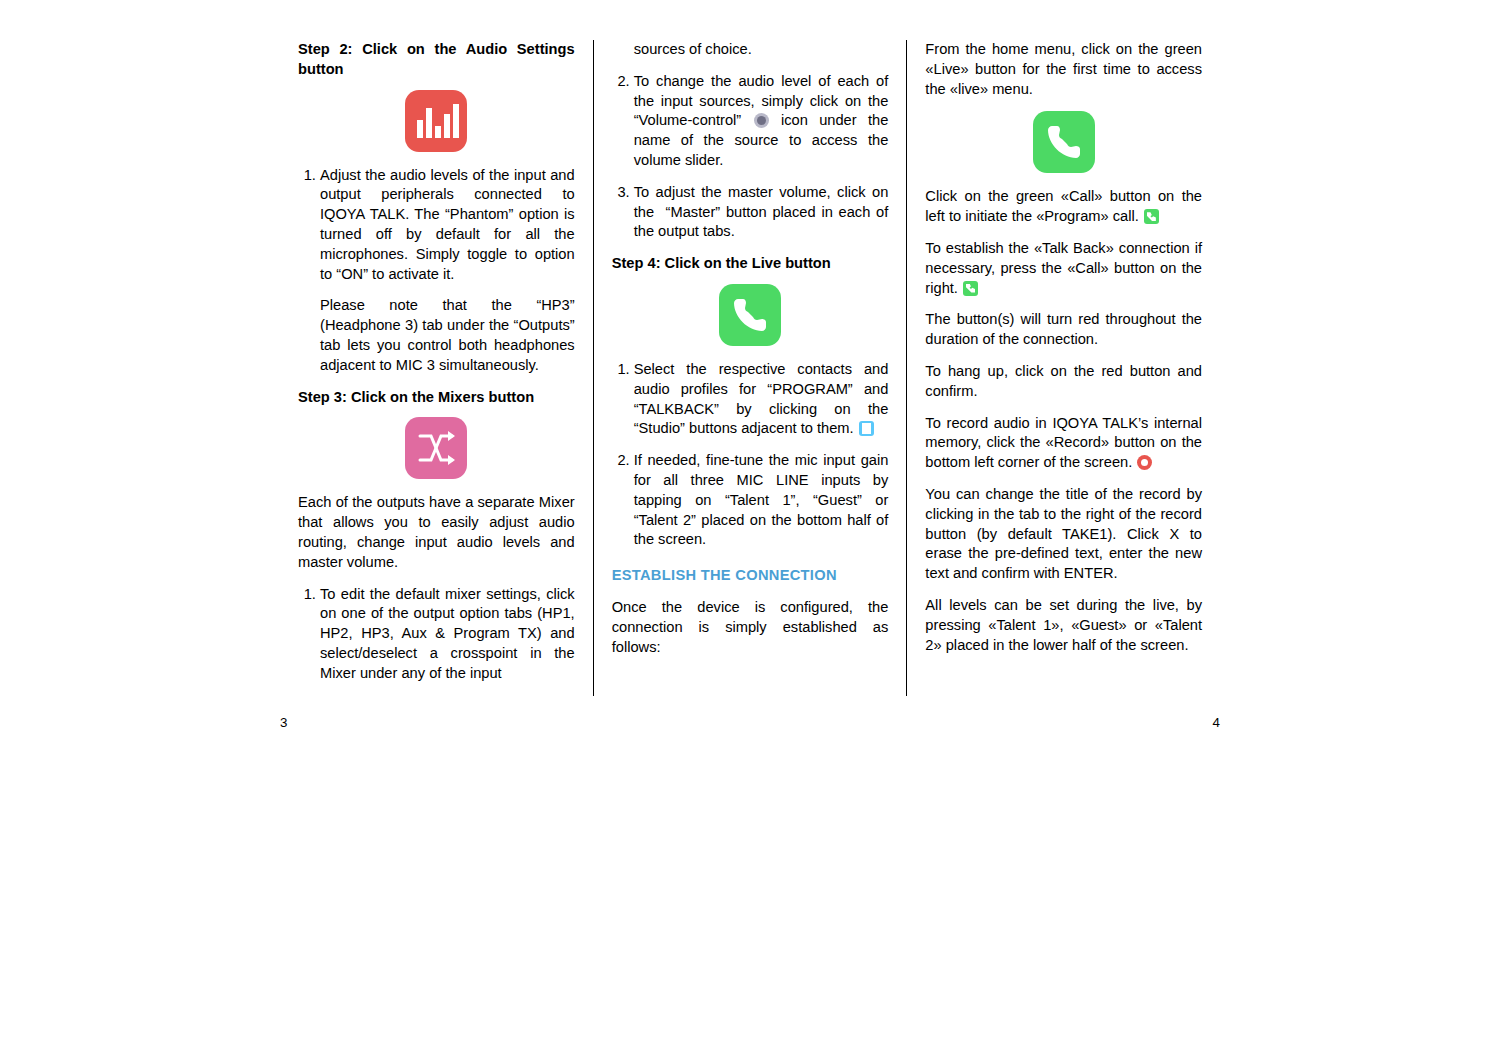Step 2: Click on the Audio Settings button
Adjust the audio levels of the input and output peripherals connected to IQOYA TALK. The “Phantom” option is turned off by default for all the microphones. Simply toggle to option to “ON” to activate it.
Please note that the “HP3” (Headphone 3) tab under the “Outputs” tab lets you control both headphones adjacent to MIC 3 simultaneously.
Step 3: Click on the Mixers button
Each of the outputs have a separate Mixer that allows you to easily adjust audio routing, change input audio levels and master volume.
To edit the default mixer settings, click on one of the output option tabs (HP1, HP2, HP3, Aux & Program TX) and select/deselect a crosspoint in the Mixer under any of the input
sources of choice.
To change the audio level of each of the input sources, simply click on the “Volume-control” icon under the name of the source to access the volume slider.
To adjust the master volume, click on the “Master” button placed in each of the output tabs.
Step 4: Click on the Live button
Select the respective contacts and audio profiles for “PROGRAM” and “TALKBACK” by clicking on the “Studio” buttons adjacent to them.
If needed, fine-tune the mic input gain for all three MIC LINE inputs by tapping on “Talent 1”, “Guest” or “Talent 2” placed on the bottom half of the screen.
ESTABLISH THE CONNECTION
Once the device is configured, the connection is simply established as follows:
From the home menu, click on the green «Live» button for the first time to access the «live» menu.
Click on the green «Call» button on the left to initiate the «Program» call.
To establish the «Talk Back» connection if necessary, press the «Call» button on the right.
The button(s) will turn red throughout the duration of the connection.
To hang up, click on the red button and confirm.
To record audio in IQOYA TALK’s internal memory, click the «Record» button on the bottom left corner of the screen.
You can change the title of the record by clicking in the tab to the right of the record button (by default TAKE1). Click X to erase the pre-defined text, enter the new text and confirm with ENTER.
All levels can be set during the live, by pressing «Talent 1», «Guest» or «Talent 2» placed in the lower half of the screen.
3 4